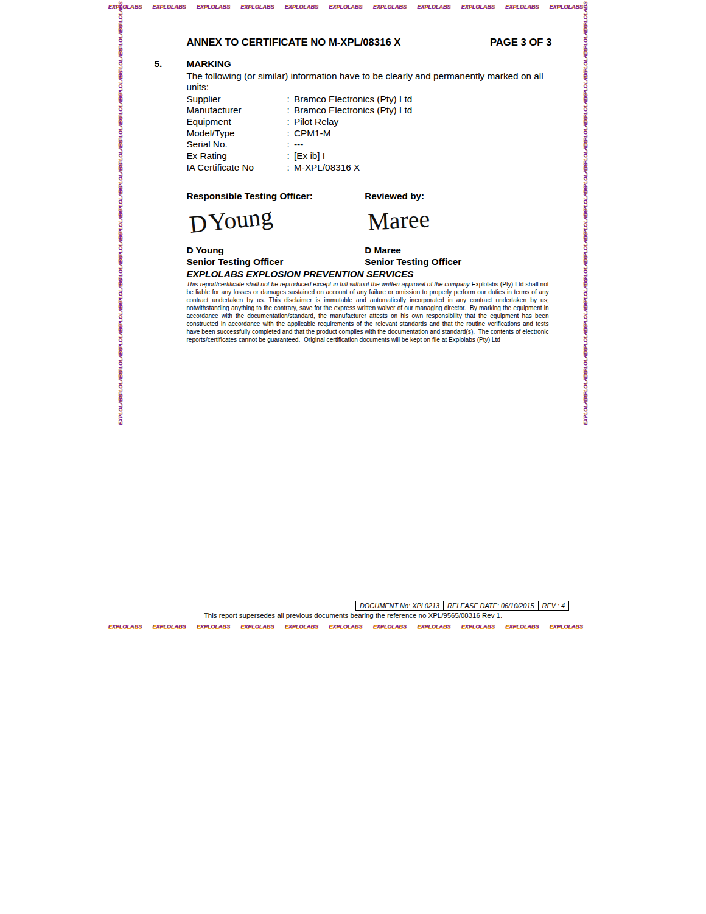EXPLOLABS EXPLOLABS EXPLOLABS EXPLOLABS EXPLOLABS EXPLOLABS EXPLOLABS EXPLOLABS EXPLOLABS EXPLOLABS EXPLOLABS
EXPLOLABS EXPLOLABS EXPLOLABS EXPLOLABS EXPLOLABS EXPLOLABS EXPLOLABS EXPLOLABS EXPLOLABS EXPLOLABS EXPLOLABS EXPLOLABS EXPLOLABS EXPLOLABS EXPLOLABS EXPLOLABS EXPLOLABS EXPLOLABS
EXPLOLABS EXPLOLABS EXPLOLABS EXPLOLABS EXPLOLABS EXPLOLABS EXPLOLABS EXPLOLABS EXPLOLABS EXPLOLABS EXPLOLABS EXPLOLABS EXPLOLABS EXPLOLABS EXPLOLABS EXPLOLABS EXPLOLABS EXPLOLABS
EXPLOLABS EXPLOLABS EXPLOLABS EXPLOLABS EXPLOLABS EXPLOLABS EXPLOLABS EXPLOLABS EXPLOLABS EXPLOLABS EXPLOLABS
ANNEX TO CERTIFICATE NO M-XPL/08316 X
PAGE 3 OF 3
5.
MARKING
The following (or similar) information have to be clearly and permanently marked on all units:
| Supplier | : | Bramco Electronics (Pty) Ltd |
| Manufacturer | : | Bramco Electronics (Pty) Ltd |
| Equipment | : | Pilot Relay |
| Model/Type | : | CPM1-M |
| Serial No. | : | --- |
| Ex Rating | : | [Ex ib] I |
| IA Certificate No | : | M-XPL/08316 X |
Responsible Testing Officer:
Reviewed by:
D Young
Maree
D Young
Senior Testing Officer
D Maree
Senior Testing Officer
EXPLOLABS EXPLOSION PREVENTION SERVICES
This report/certificate shall not be reproduced except in full without the written approval of the company Explolabs (Pty) Ltd shall not be liable for any losses or damages sustained on account of any failure or omission to properly perform our duties in terms of any contract undertaken by us. This disclaimer is immutable and automatically incorporated in any contract undertaken by us; notwithstanding anything to the contrary, save for the express written waiver of our managing director. By marking the equipment in accordance with the documentation/standard, the manufacturer attests on his own responsibility that the equipment has been constructed in accordance with the applicable requirements of the relevant standards and that the routine verifications and tests have been successfully completed and that the product complies with the documentation and standard(s). The contents of electronic reports/certificates cannot be guaranteed. Original certification documents will be kept on file at Explolabs (Pty) Ltd
| DOCUMENT No: XPL0213 | RELEASE DATE: 06/10/2015 | REV : 4 |
This report supersedes all previous documents bearing the reference no XPL/9565/08316 Rev 1.